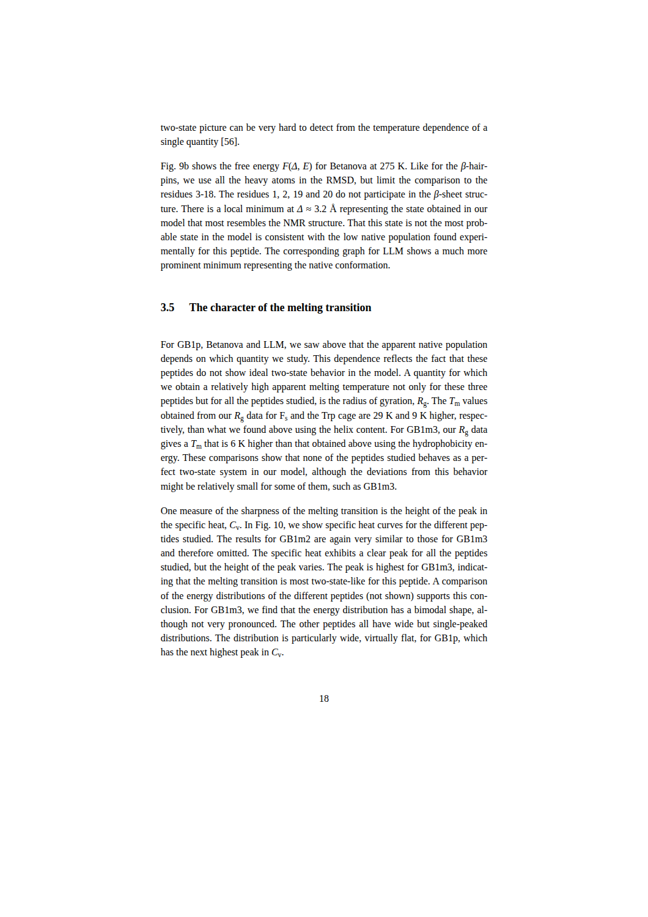two-state picture can be very hard to detect from the temperature dependence of a single quantity [56].
Fig. 9b shows the free energy F(Δ, E) for Betanova at 275 K. Like for the β-hairpins, we use all the heavy atoms in the RMSD, but limit the comparison to the residues 3-18. The residues 1, 2, 19 and 20 do not participate in the β-sheet structure. There is a local minimum at Δ ≈ 3.2 Å representing the state obtained in our model that most resembles the NMR structure. That this state is not the most probable state in the model is consistent with the low native population found experimentally for this peptide. The corresponding graph for LLM shows a much more prominent minimum representing the native conformation.
3.5 The character of the melting transition
For GB1p, Betanova and LLM, we saw above that the apparent native population depends on which quantity we study. This dependence reflects the fact that these peptides do not show ideal two-state behavior in the model. A quantity for which we obtain a relatively high apparent melting temperature not only for these three peptides but for all the peptides studied, is the radius of gyration, Rg. The Tm values obtained from our Rg data for Fs and the Trp cage are 29 K and 9 K higher, respectively, than what we found above using the helix content. For GB1m3, our Rg data gives a Tm that is 6 K higher than that obtained above using the hydrophobicity energy. These comparisons show that none of the peptides studied behaves as a perfect two-state system in our model, although the deviations from this behavior might be relatively small for some of them, such as GB1m3.
One measure of the sharpness of the melting transition is the height of the peak in the specific heat, Cv. In Fig. 10, we show specific heat curves for the different peptides studied. The results for GB1m2 are again very similar to those for GB1m3 and therefore omitted. The specific heat exhibits a clear peak for all the peptides studied, but the height of the peak varies. The peak is highest for GB1m3, indicating that the melting transition is most two-state-like for this peptide. A comparison of the energy distributions of the different peptides (not shown) supports this conclusion. For GB1m3, we find that the energy distribution has a bimodal shape, although not very pronounced. The other peptides all have wide but single-peaked distributions. The distribution is particularly wide, virtually flat, for GB1p, which has the next highest peak in Cv.
18